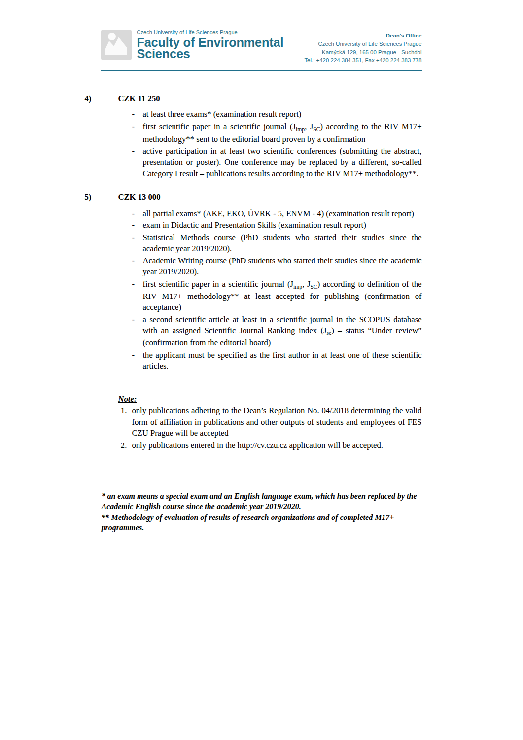Czech University of Life Sciences Prague
Faculty of Environmental Sciences
Dean's Office
Czech University of Life Sciences Prague
Kamýcká 129, 165 00 Prague - Suchdol
Tel.: +420 224 384 351, Fax +420 224 383 778
4) CZK 11 250
at least three exams* (examination result report)
first scientific paper in a scientific journal (Jimp, JSC) according to the RIV M17+ methodology** sent to the editorial board proven by a confirmation
active participation in at least two scientific conferences (submitting the abstract, presentation or poster). One conference may be replaced by a different, so-called Category I result – publications results according to the RIV M17+ methodology**.
5) CZK 13 000
all partial exams* (AKE, EKO, ÚVRK - 5, ENVM - 4) (examination result report)
exam in Didactic and Presentation Skills (examination result report)
Statistical Methods course (PhD students who started their studies since the academic year 2019/2020).
Academic Writing course (PhD students who started their studies since the academic year 2019/2020).
first scientific paper in a scientific journal (Jimp, JSC) according to definition of the RIV M17+ methodology** at least accepted for publishing (confirmation of acceptance)
a second scientific article at least in a scientific journal in the SCOPUS database with an assigned Scientific Journal Ranking index (Jsc) – status “Under review” (confirmation from the editorial board)
the applicant must be specified as the first author in at least one of these scientific articles.
Note:
only publications adhering to the Dean’s Regulation No. 04/2018 determining the valid form of affiliation in publications and other outputs of students and employees of FES CZU Prague will be accepted
only publications entered in the http://cv.czu.cz application will be accepted.
* an exam means a special exam and an English language exam, which has been replaced by the Academic English course since the academic year 2019/2020.
** Methodology of evaluation of results of research organizations and of completed M17+ programmes.